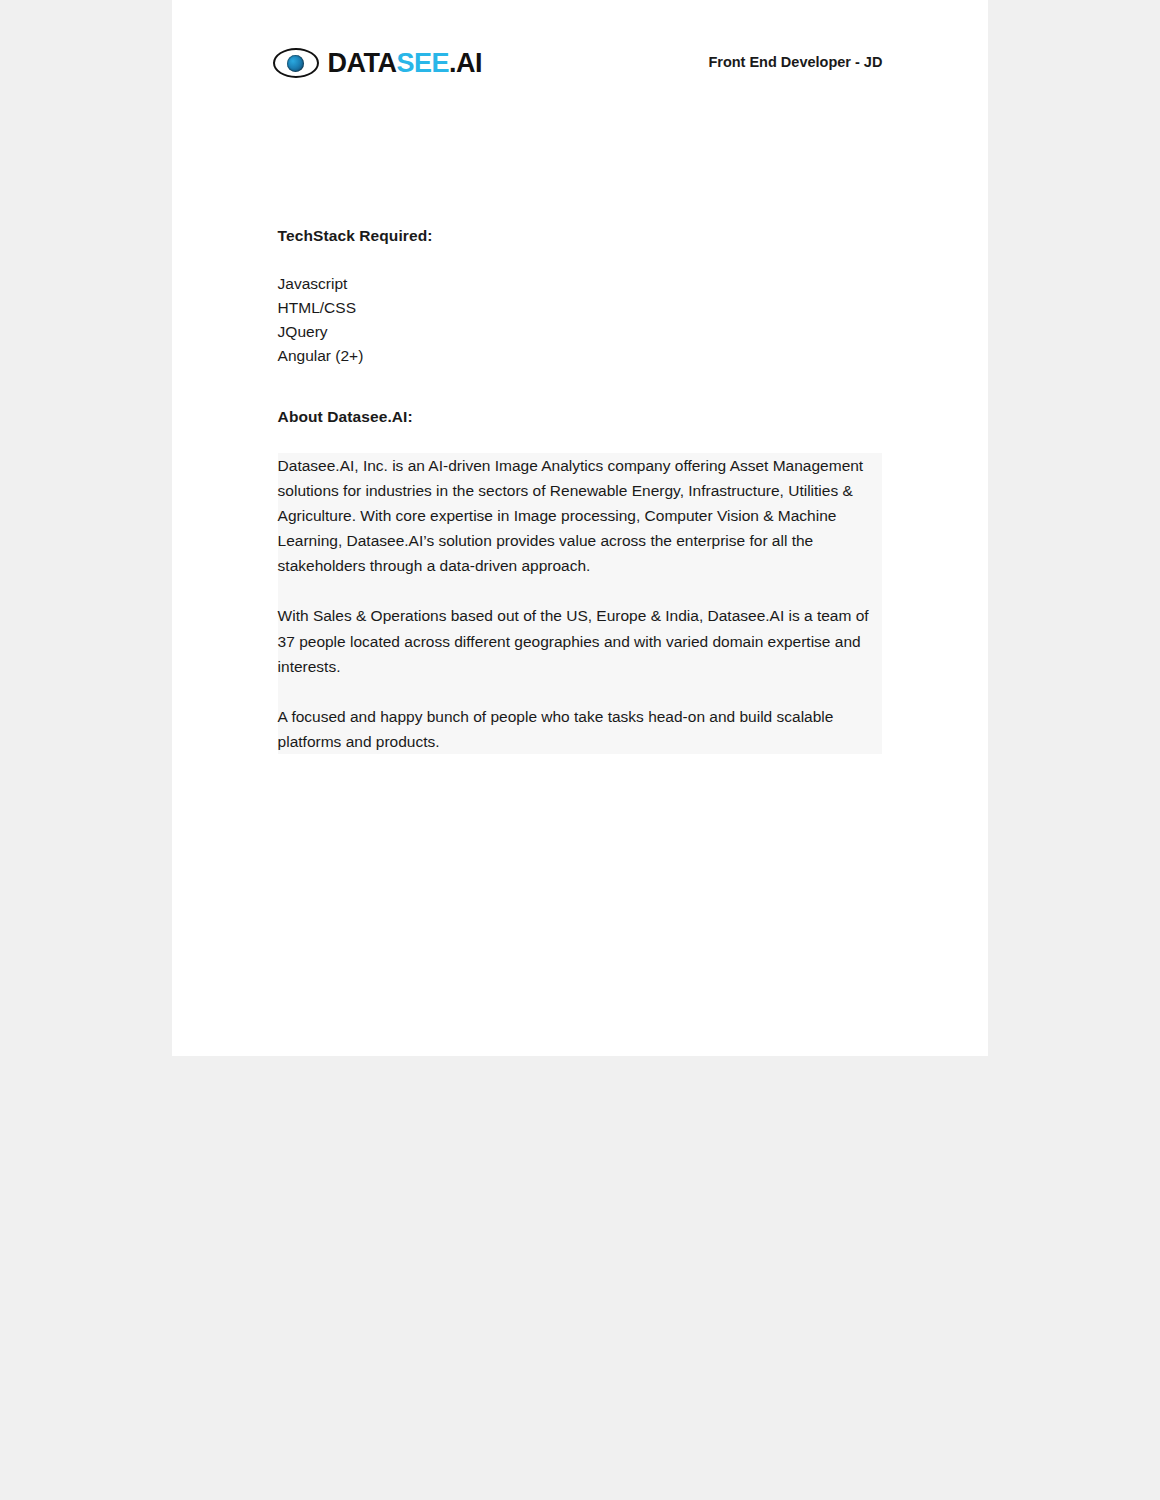DATA SEE.AI
Front End Developer - JD
TechStack Required:
Javascript
HTML/CSS
JQuery
Angular (2+)
About Datasee.AI:
Datasee.AI, Inc. is an AI-driven Image Analytics company offering Asset Management solutions for industries in the sectors of Renewable Energy, Infrastructure, Utilities & Agriculture. With core expertise in Image processing, Computer Vision & Machine Learning, Datasee.AI’s solution provides value across the enterprise for all the stakeholders through a data-driven approach.
With Sales & Operations based out of the US, Europe & India, Datasee.AI is a team of 37 people located across different geographies and with varied domain expertise and interests.
A focused and happy bunch of people who take tasks head-on and build scalable platforms and products.